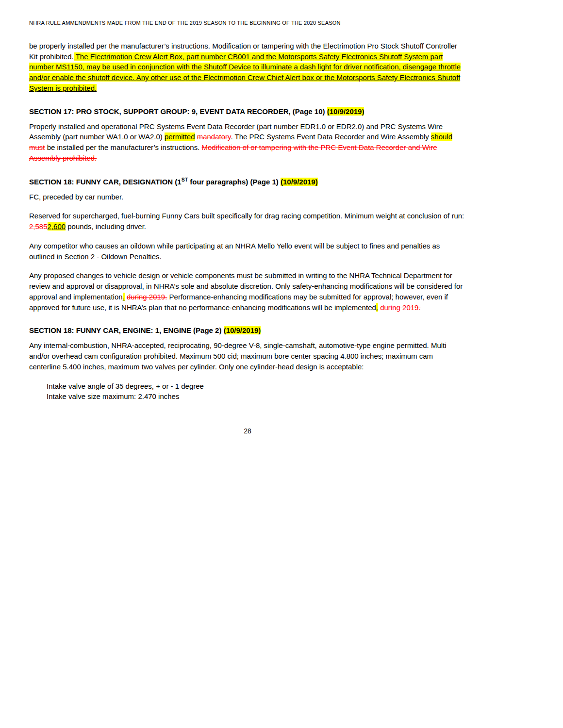NHRA RULE AMMENDMENTS MADE FROM THE END OF THE 2019 SEASON TO THE BEGINNING OF THE 2020 SEASON
be properly installed per the manufacturer’s instructions. Modification or tampering with the Electrimotion Pro Stock Shutoff Controller Kit prohibited. The Electrimotion Crew Alert Box, part number CB001 and the Motorsports Safety Electronics Shutoff System part number MS1150, may be used in conjunction with the Shutoff Device to illuminate a dash light for driver notification, disengage throttle and/or enable the shutoff device. Any other use of the Electrimotion Crew Chief Alert box or the Motorsports Safety Electronics Shutoff System is prohibited.
SECTION 17: PRO STOCK, SUPPORT GROUP: 9, EVENT DATA RECORDER, (Page 10) (10/9/2019)
Properly installed and operational PRC Systems Event Data Recorder (part number EDR1.0 or EDR2.0) and PRC Systems Wire Assembly (part number WA1.0 or WA2.0) permitted mandatory. The PRC Systems Event Data Recorder and Wire Assembly should must be installed per the manufacturer’s instructions. Modification of or tampering with the PRC Event Data Recorder and Wire Assembly prohibited.
SECTION 18: FUNNY CAR, DESIGNATION (1ST four paragraphs) (Page 1) (10/9/2019)
FC, preceded by car number.
Reserved for supercharged, fuel-burning Funny Cars built specifically for drag racing competition. Minimum weight at conclusion of run: 2,5852,600 pounds, including driver.
Any competitor who causes an oildown while participating at an NHRA Mello Yello event will be subject to fines and penalties as outlined in Section 2 - Oildown Penalties.
Any proposed changes to vehicle design or vehicle components must be submitted in writing to the NHRA Technical Department for review and approval or disapproval, in NHRA’s sole and absolute discretion. Only safety-enhancing modifications will be considered for approval and implementation. during 2019. Performance-enhancing modifications may be submitted for approval; however, even if approved for future use, it is NHRA’s plan that no performance-enhancing modifications will be implemented. during 2019.
SECTION 18: FUNNY CAR, ENGINE: 1, ENGINE (Page 2) (10/9/2019)
Any internal-combustion, NHRA-accepted, reciprocating, 90-degree V-8, single-camshaft, automotive-type engine permitted. Multi and/or overhead cam configuration prohibited. Maximum 500 cid; maximum bore center spacing 4.800 inches; maximum cam centerline 5.400 inches, maximum two valves per cylinder. Only one cylinder-head design is acceptable:
Intake valve angle of 35 degrees, + or - 1 degree
Intake valve size maximum: 2.470 inches
28